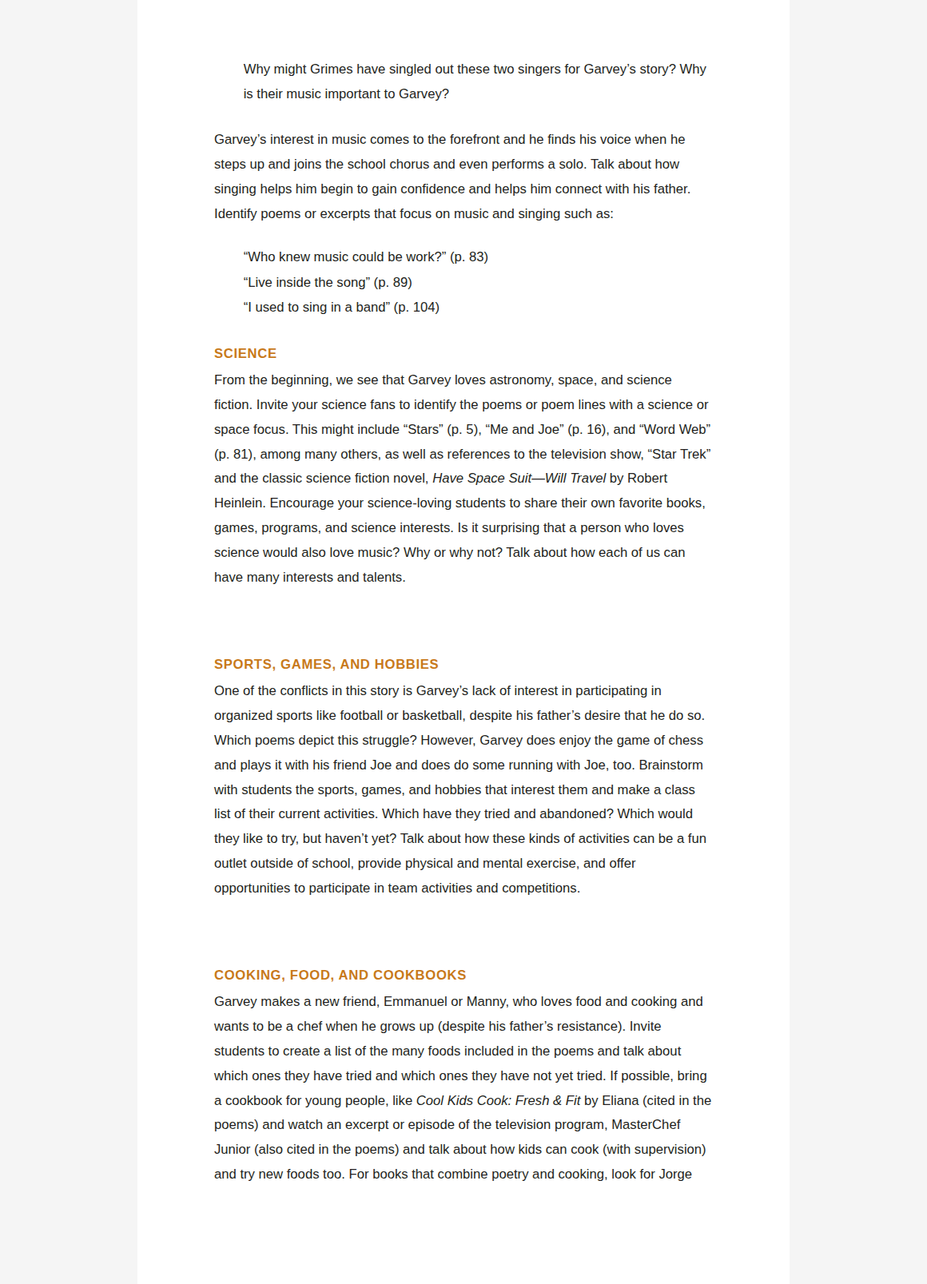Why might Grimes have singled out these two singers for Garvey’s story? Why is their music important to Garvey?
Garvey’s interest in music comes to the forefront and he finds his voice when he steps up and joins the school chorus and even performs a solo. Talk about how singing helps him begin to gain confidence and helps him connect with his father. Identify poems or excerpts that focus on music and singing such as:
“Who knew music could be work?” (p. 83)
“Live inside the song” (p. 89)
“I used to sing in a band” (p. 104)
Science
From the beginning, we see that Garvey loves astronomy, space, and science fiction. Invite your science fans to identify the poems or poem lines with a science or space focus. This might include “Stars” (p. 5), “Me and Joe” (p. 16), and “Word Web” (p. 81), among many others, as well as references to the television show, “Star Trek” and the classic science fiction novel, Have Space Suit—Will Travel by Robert Heinlein. Encourage your science-loving students to share their own favorite books, games, programs, and science interests. Is it surprising that a person who loves science would also love music? Why or why not? Talk about how each of us can have many interests and talents.
Sports, Games, and Hobbies
One of the conflicts in this story is Garvey’s lack of interest in participating in organized sports like football or basketball, despite his father’s desire that he do so. Which poems depict this struggle? However, Garvey does enjoy the game of chess and plays it with his friend Joe and does do some running with Joe, too. Brainstorm with students the sports, games, and hobbies that interest them and make a class list of their current activities. Which have they tried and abandoned? Which would they like to try, but haven’t yet? Talk about how these kinds of activities can be a fun outlet outside of school, provide physical and mental exercise, and offer opportunities to participate in team activities and competitions.
Cooking, Food, and Cookbooks
Garvey makes a new friend, Emmanuel or Manny, who loves food and cooking and wants to be a chef when he grows up (despite his father’s resistance). Invite students to create a list of the many foods included in the poems and talk about which ones they have tried and which ones they have not yet tried. If possible, bring a cookbook for young people, like Cool Kids Cook: Fresh & Fit by Eliana (cited in the poems) and watch an excerpt or episode of the television program, MasterChef Junior (also cited in the poems) and talk about how kids can cook (with supervision) and try new foods too. For books that combine poetry and cooking, look for Jorge